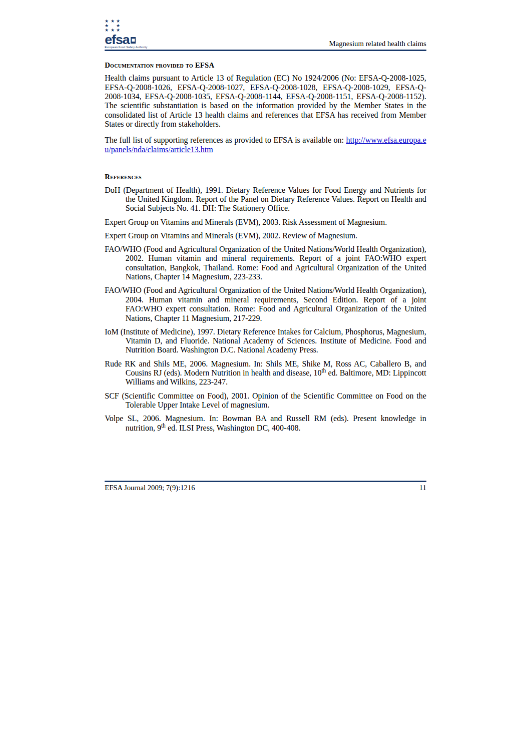★ ★ ★
★ ★
★ ★ ★
efsa■
European Food Safety Authority
Magnesium related health claims
Documentation provided to EFSA
Health claims pursuant to Article 13 of Regulation (EC) No 1924/2006 (No: EFSA-Q-2008-1025, EFSA-Q-2008-1026, EFSA-Q-2008-1027, EFSA-Q-2008-1028, EFSA-Q-2008-1029, EFSA-Q-2008-1034, EFSA-Q-2008-1035, EFSA-Q-2008-1144, EFSA-Q-2008-1151, EFSA-Q-2008-1152). The scientific substantiation is based on the information provided by the Member States in the consolidated list of Article 13 health claims and references that EFSA has received from Member States or directly from stakeholders.
The full list of supporting references as provided to EFSA is available on: http://www.efsa.europa.eu/panels/nda/claims/article13.htm
References
DoH (Department of Health), 1991. Dietary Reference Values for Food Energy and Nutrients for the United Kingdom. Report of the Panel on Dietary Reference Values. Report on Health and Social Subjects No. 41. DH: The Stationery Office.
Expert Group on Vitamins and Minerals (EVM), 2003. Risk Assessment of Magnesium.
Expert Group on Vitamins and Minerals (EVM), 2002. Review of Magnesium.
FAO/WHO (Food and Agricultural Organization of the United Nations/World Health Organization), 2002. Human vitamin and mineral requirements. Report of a joint FAO:WHO expert consultation, Bangkok, Thailand. Rome: Food and Agricultural Organization of the United Nations, Chapter 14 Magnesium, 223-233.
FAO/WHO (Food and Agricultural Organization of the United Nations/World Health Organization), 2004. Human vitamin and mineral requirements, Second Edition. Report of a joint FAO:WHO expert consultation. Rome: Food and Agricultural Organization of the United Nations, Chapter 11 Magnesium, 217-229.
IoM (Institute of Medicine), 1997. Dietary Reference Intakes for Calcium, Phosphorus, Magnesium, Vitamin D, and Fluoride. National Academy of Sciences. Institute of Medicine. Food and Nutrition Board. Washington D.C. National Academy Press.
Rude RK and Shils ME, 2006. Magnesium. In: Shils ME, Shike M, Ross AC, Caballero B, and Cousins RJ (eds). Modern Nutrition in health and disease, 10th ed. Baltimore, MD: Lippincott Williams and Wilkins, 223-247.
SCF (Scientific Committee on Food), 2001. Opinion of the Scientific Committee on Food on the Tolerable Upper Intake Level of magnesium.
Volpe SL, 2006. Magnesium. In: Bowman BA and Russell RM (eds). Present knowledge in nutrition, 9th ed. ILSI Press, Washington DC, 400-408.
EFSA Journal 2009; 7(9):1216
11